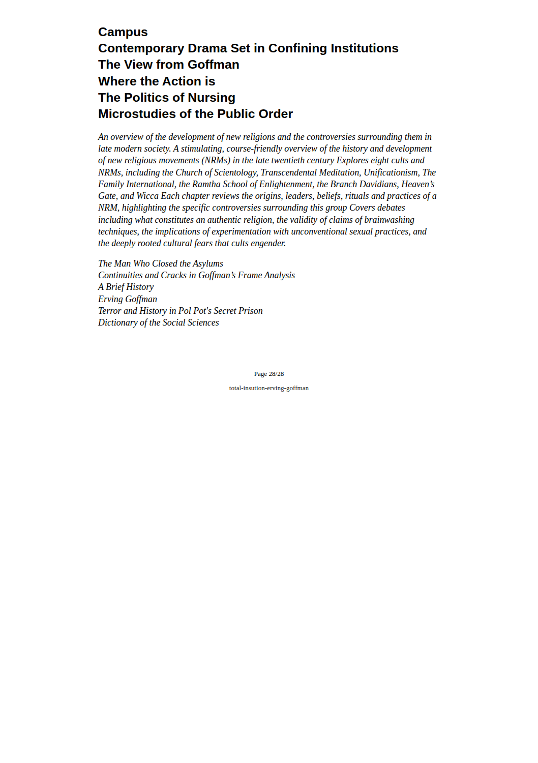Campus
Contemporary Drama Set in Confining Institutions
The View from Goffman
Where the Action is
The Politics of Nursing
Microstudies of the Public Order
An overview of the development of new religions and the controversies surrounding them in late modern society. A stimulating, course-friendly overview of the history and development of new religious movements (NRMs) in the late twentieth century Explores eight cults and NRMs, including the Church of Scientology, Transcendental Meditation, Unificationism, The Family International, the Ramtha School of Enlightenment, the Branch Davidians, Heaven’s Gate, and Wicca Each chapter reviews the origins, leaders, beliefs, rituals and practices of a NRM, highlighting the specific controversies surrounding this group Covers debates including what constitutes an authentic religion, the validity of claims of brainwashing techniques, the implications of experimentation with unconventional sexual practices, and the deeply rooted cultural fears that cults engender.
The Man Who Closed the Asylums
Continuities and Cracks in Goffman’s Frame Analysis
A Brief History
Erving Goffman
Terror and History in Pol Pot's Secret Prison
Dictionary of the Social Sciences
Page 28/28
total-insution-erving-goffman